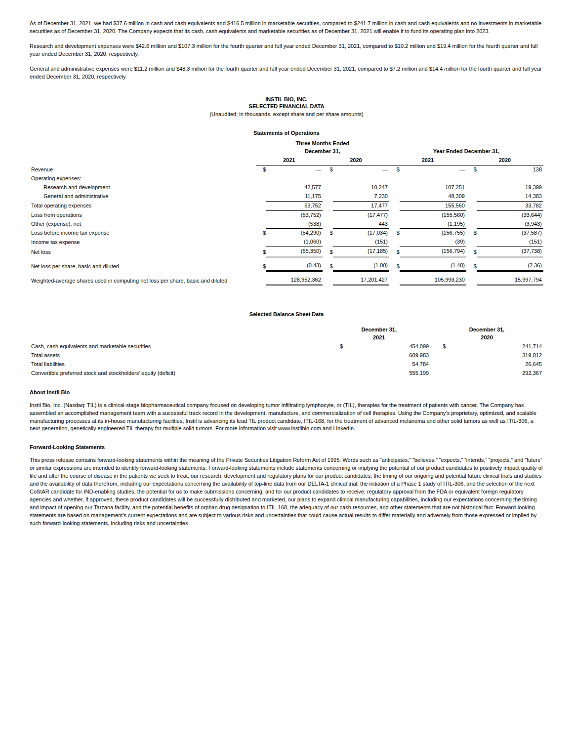As of December 31, 2021, we had $37.6 million in cash and cash equivalents and $416.5 million in marketable securities, compared to $241.7 million in cash and cash equivalents and no investments in marketable securities as of December 31, 2020. The Company expects that its cash, cash equivalents and marketable securities as of December 31, 2021 will enable it to fund its operating plan into 2023.
Research and development expenses were $42.6 million and $107.3 million for the fourth quarter and full year ended December 31, 2021, compared to $10.2 million and $19.4 million for the fourth quarter and full year ended December 31, 2020, respectively.
General and administrative expenses were $11.2 million and $48.3 million for the fourth quarter and full year ended December 31, 2021, compared to $7.2 million and $14.4 million for the fourth quarter and full year ended December 31, 2020, respectively
INSTIL BIO, INC.
SELECTED FINANCIAL DATA
(Unaudited; in thousands, except share and per share amounts)
Statements of Operations
| | Three Months Ended December 31, | Year Ended December 31, |
| | 2021 | 2020 | 2021 | 2020 |
| Revenue | $ | — | $ | — | $ | — | $ | 138 |
| Operating expenses: | | | | | | | | |
| Research and development | | 42,577 | | 10,247 | | 107,251 | | 19,399 |
| General and administrative | | 11,175 | | 7,230 | | 48,309 | | 14,383 |
| Total operating expenses | | 53,752 | | 17,477 | | 155,560 | | 33,782 |
| Loss from operations | | (53,752) | | (17,477) | | (155,560) | | (33,644) |
| Other (expense), net | | (538) | | 443 | | (1,195) | | (3,943) |
| Loss before income tax expense | $ | (54,290) | $ | (17,034) | $ | (156,755) | $ | (37,587) |
| Income tax expense | | (1,060) | | (151) | | (39) | | (151) |
| Net loss | $ | (55,350) | $ | (17,185) | $ | (156,794) | $ | (37,738) |
| Net loss per share, basic and diluted | $ | (0.43) | $ | (1.00) | $ | (1.48) | $ | (2.36) |
| Weighted-average shares used in computing net loss per share, basic and diluted | | 128,952,362 | | 17,201,427 | | 105,993,230 | | 15,997,794 |
Selected Balance Sheet Data
| | December 31, 2021 | December 31, 2020 |
| Cash, cash equivalents and marketable securities | $ | 454,099 | $ | 241,714 |
| Total assets | | 609,983 | | 319,012 |
| Total liabilities | | 54,784 | | 26,645 |
| Convertible preferred stock and stockholders’ equity (deficit) | | 555,199 | | 292,367 |
About Instil Bio
Instil Bio, Inc. (Nasdaq: TIL) is a clinical-stage biopharmaceutical company focused on developing tumor infiltrating lymphocyte, or (TIL), therapies for the treatment of patients with cancer. The Company has assembled an accomplished management team with a successful track record in the development, manufacture, and commercialization of cell therapies. Using the Company’s proprietary, optimized, and scalable manufacturing processes at its in-house manufacturing facilities, Instil is advancing its lead TIL product candidate, ITIL-168, for the treatment of advanced melanoma and other solid tumors as well as ITIL-306, a next-generation, genetically engineered TIL therapy for multiple solid tumors. For more information visit www.instilbio.com and LinkedIn.
Forward-Looking Statements
This press release contains forward-looking statements within the meaning of the Private Securities Litigation Reform Act of 1995. Words such as “anticipates,” “believes,” “expects,” “intends,” “projects,” and “future” or similar expressions are intended to identify forward-looking statements. Forward-looking statements include statements concerning or implying the potential of our product candidates to positively impact quality of life and alter the course of disease in the patients we seek to treat, our research, development and regulatory plans for our product candidates, the timing of our ongoing and potential future clinical trials and studies and the availability of data therefrom, including our expectations concerning the availability of top-line data from our DELTA-1 clinical trial, the initiation of a Phase 1 study of ITIL-306, and the selection of the next CoStAR candidate for IND-enabling studies, the potential for us to make submissions concerning, and for our product candidates to receive, regulatory approval from the FDA or equivalent foreign regulatory agencies and whether, if approved, these product candidates will be successfully distributed and marketed, our plans to expand clinical manufacturing capabilities, including our expectations concerning the timing and impact of opening our Tarzana facility, and the potential benefits of orphan drug designation to ITIL-168, the adequacy of our cash resources, and other statements that are not historical fact. Forward-looking statements are based on management’s current expectations and are subject to various risks and uncertainties that could cause actual results to differ materially and adversely from those expressed or implied by such forward-looking statements, including risks and uncertainties